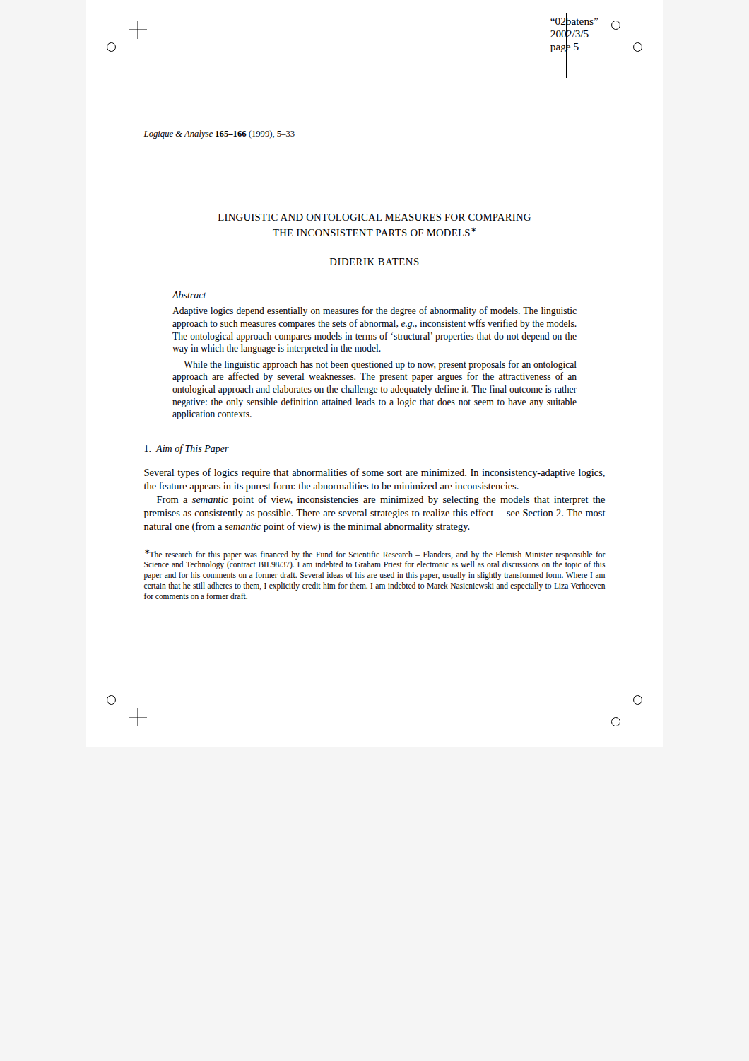“02batens”
2002/3/5
page 5
Logique & Analyse 165–166 (1999), 5–33
LINGUISTIC AND ONTOLOGICAL MEASURES FOR COMPARING
THE INCONSISTENT PARTS OF MODELS∗
DIDERIK BATENS
Abstract
Adaptive logics depend essentially on measures for the degree of abnormality of models. The linguistic approach to such measures compares the sets of abnormal, e.g., inconsistent wffs verified by the models. The ontological approach compares models in terms of ‘structural’ properties that do not depend on the way in which the language is interpreted in the model.
While the linguistic approach has not been questioned up to now, present proposals for an ontological approach are affected by several weaknesses. The present paper argues for the attractiveness of an ontological approach and elaborates on the challenge to adequately define it. The final outcome is rather negative: the only sensible definition attained leads to a logic that does not seem to have any suitable application contexts.
1. Aim of This Paper
Several types of logics require that abnormalities of some sort are minimized. In inconsistency-adaptive logics, the feature appears in its purest form: the abnormalities to be minimized are inconsistencies.
From a semantic point of view, inconsistencies are minimized by selecting the models that interpret the premises as consistently as possible. There are several strategies to realize this effect —see Section 2. The most natural one (from a semantic point of view) is the minimal abnormality strategy.
∗The research for this paper was financed by the Fund for Scientific Research – Flanders, and by the Flemish Minister responsible for Science and Technology (contract BIL98/37). I am indebted to Graham Priest for electronic as well as oral discussions on the topic of this paper and for his comments on a former draft. Several ideas of his are used in this paper, usually in slightly transformed form. Where I am certain that he still adheres to them, I explicitly credit him for them. I am indebted to Marek Nasieniewski and especially to Liza Verhoeven for comments on a former draft.